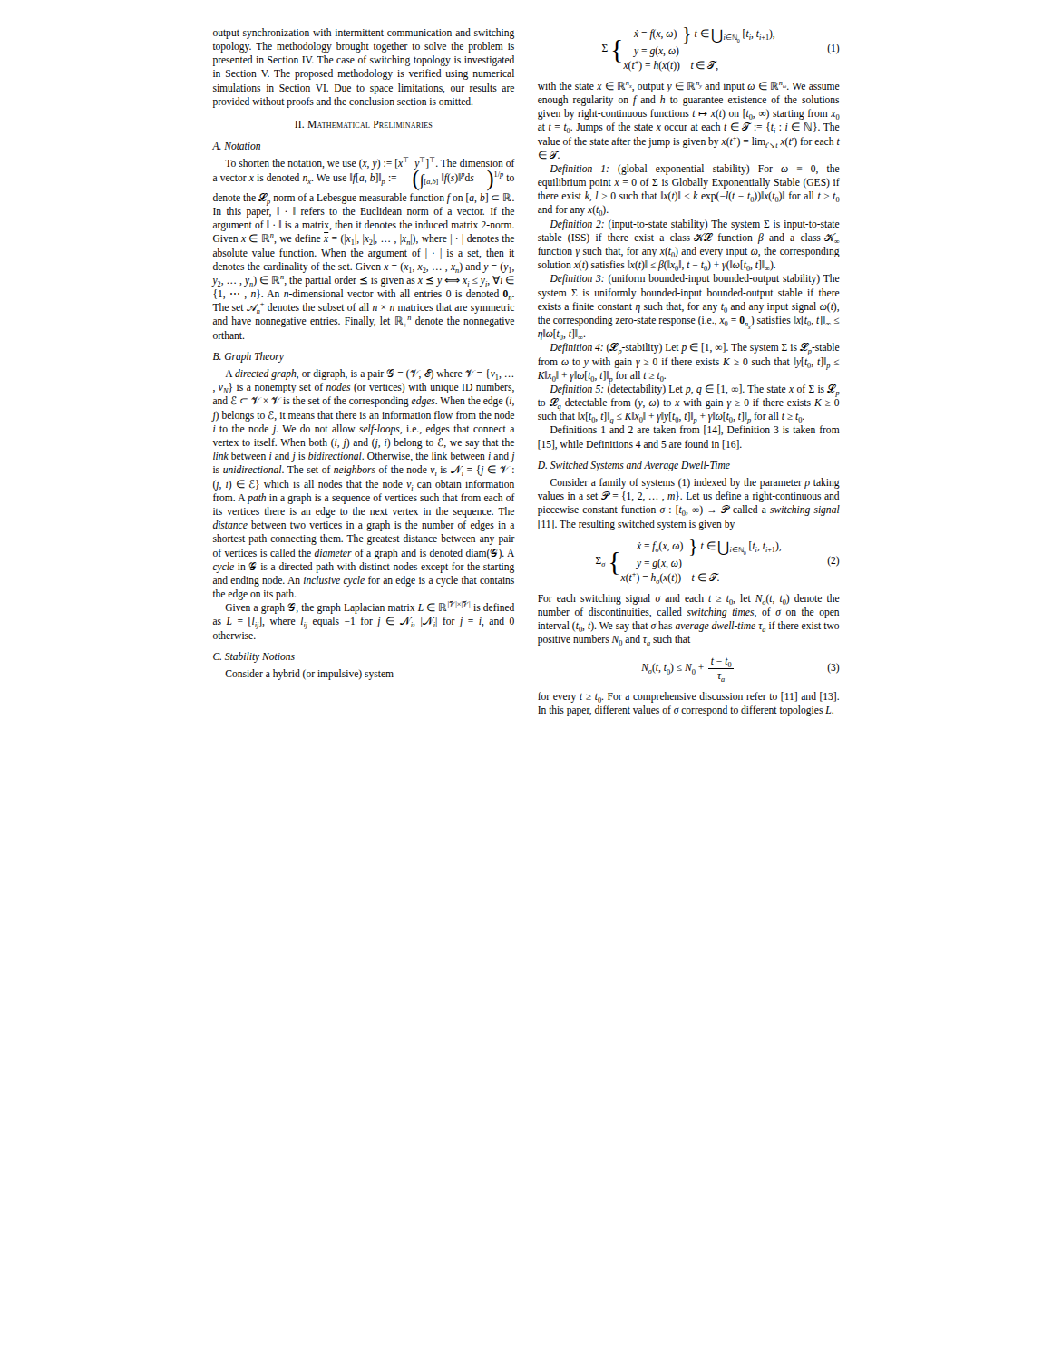output synchronization with intermittent communication and switching topology. The methodology brought together to solve the problem is presented in Section IV. The case of switching topology is investigated in Section V. The proposed methodology is verified using numerical simulations in Section VI. Due to space limitations, our results are provided without proofs and the conclusion section is omitted.
II. Mathematical Preliminaries
A. Notation
To shorten the notation, we use (x, y) := [x⊤ y⊤]⊤. The dimension of a vector x is denoted nx. We use ‖f[a, b]‖p := (∫[a,b] ‖f(s)‖pds)1/p to denote the 𝓛p norm of a Lebesgue measurable function f on [a, b] ⊂ ℝ. In this paper, ‖ · ‖ refers to the Euclidean norm of a vector. If the argument of ‖ · ‖ is a matrix, then it denotes the induced matrix 2-norm. Given x ∈ ℝn, we define x = (|x1|, |x2|, … , |xn|), where | · | denotes the absolute value function. When the argument of | · | is a set, then it denotes the cardinality of the set. Given x = (x1, x2, … , xn) and y = (y1, y2, … , yn) ∈ ℝn, the partial order ⪯ is given as x ⪯ y ⟺ xi ≤ yi, ∀i ∈ {1, ⋯ , n}. An n-dimensional vector with all entries 0 is denoted 0n. The set 𝒜n+ denotes the subset of all n × n matrices that are symmetric and have nonnegative entries. Finally, let ℝ+n denote the nonnegative orthant.
B. Graph Theory
A directed graph, or digraph, is a pair 𝒢 = (𝒱, ℰ) where 𝒱 = {v1, … , vN} is a nonempty set of nodes (or vertices) with unique ID numbers, and ℰ ⊂ 𝒱 × 𝒱 is the set of the corresponding edges. When the edge (i, j) belongs to ℰ, it means that there is an information flow from the node i to the node j. We do not allow self-loops, i.e., edges that connect a vertex to itself. When both (i, j) and (j, i) belong to ℰ, we say that the link between i and j is bidirectional. Otherwise, the link between i and j is unidirectional. The set of neighbors of the node vi is 𝒩i = {j ∈ 𝒱 : (j, i) ∈ ℰ} which is all nodes that the node vi can obtain information from. A path in a graph is a sequence of vertices such that from each of its vertices there is an edge to the next vertex in the sequence. The distance between two vertices in a graph is the number of edges in a shortest path connecting them. The greatest distance between any pair of vertices is called the diameter of a graph and is denoted diam(𝒢). A cycle in 𝒢 is a directed path with distinct nodes except for the starting and ending node. An inclusive cycle for an edge is a cycle that contains the edge on its path.
Given a graph 𝒢, the graph Laplacian matrix L ∈ ℝ|𝒱|×|𝒱| is defined as L = [lij], where lij equals −1 for j ∈ 𝒩i, |𝒩i| for j = i, and 0 otherwise.
C. Stability Notions
Consider a hybrid (or impulsive) system
Σ { ẋ = f(x, ω) } t ∈ ⋃i∈ℕ0 [ti, ti+1), y = g(x, ω) x(t+) = h(x(t)) t ∈ 𝒯, (1)
with the state x ∈ ℝnx, output y ∈ ℝny and input ω ∈ ℝnω. We assume enough regularity on f and h to guarantee existence of the solutions given by right-continuous functions t ↦ x(t) on [t0, ∞) starting from x0 at t = t0. Jumps of the state x occur at each t ∈ 𝒯 := {ti : i ∈ ℕ}. The value of the state after the jump is given by x(t+) = limt′↘t x(t′) for each t ∈ 𝒯.
Definition 1: (global exponential stability) For ω ≡ 0, the equilibrium point x = 0 of Σ is Globally Exponentially Stable (GES) if there exist k, l ≥ 0 such that ‖x(t)‖ ≤ k exp(−l(t − t0))‖x(t0)‖ for all t ≥ t0 and for any x(t0).
Definition 2: (input-to-state stability) The system Σ is input-to-state stable (ISS) if there exist a class-𝒦𝓛 function β and a class-𝒦∞ function γ such that, for any x(t0) and every input ω, the corresponding solution x(t) satisfies ‖x(t)‖ ≤ β(‖x0‖, t − t0) + γ(‖ω[t0, t]‖∞).
Definition 3: (uniform bounded-input bounded-output stability) The system Σ is uniformly bounded-input bounded-output stable if there exists a finite constant η such that, for any t0 and any input signal ω(t), the corresponding zero-state response (i.e., x0 = 0nx) satisfies ‖x[t0, t]‖∞ ≤ η‖ω[t0, t]‖∞.
Definition 4: (𝓛p-stability) Let p ∈ [1, ∞]. The system Σ is 𝓛p-stable from ω to y with gain γ ≥ 0 if there exists K ≥ 0 such that ‖y[t0, t]‖p ≤ K‖x0‖ + γ‖ω[t0, t]‖p for all t ≥ t0.
Definition 5: (detectability) Let p, q ∈ [1, ∞]. The state x of Σ is 𝓛p to 𝓛q detectable from (y, ω) to x with gain γ ≥ 0 if there exists K ≥ 0 such that ‖x[t0, t]‖q ≤ K‖x0‖ + γ‖y[t0, t]‖p + γ‖ω[t0, t]‖p for all t ≥ t0.
Definitions 1 and 2 are taken from [14], Definition 3 is taken from [15], while Definitions 4 and 5 are found in [16].
D. Switched Systems and Average Dwell-Time
Consider a family of systems (1) indexed by the parameter ρ taking values in a set 𝒫 = {1, 2, … , m}. Let us define a right-continuous and piecewise constant function σ : [t0, ∞) → 𝒫 called a switching signal [11]. The resulting switched system is given by
Σσ { ẋ = fσ(x, ω) } t ∈ ⋃i∈ℕ0 [ti, ti+1), y = g(x, ω) x(t+) = hσ(x(t)) t ∈ 𝒯. (2)
For each switching signal σ and each t ≥ t0, let Nσ(t, t0) denote the number of discontinuities, called switching times, of σ on the open interval (t0, t). We say that σ has average dwell-time τa if there exist two positive numbers N0 and τa such that
Nσ(t, t0) ≤ N0 + t − t0 τa (3)
for every t ≥ t0. For a comprehensive discussion refer to [11] and [13]. In this paper, different values of σ correspond to different topologies L.